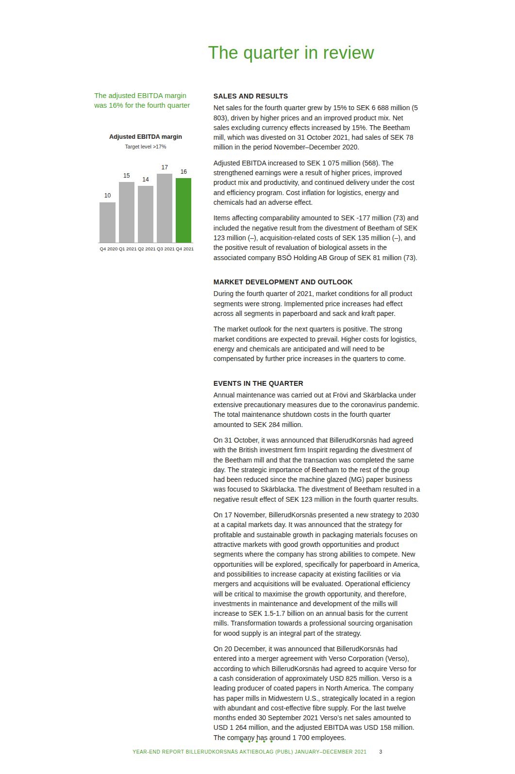The quarter in review
The adjusted EBITDA margin was 16% for the fourth quarter
Adjusted EBITDA margin
Target level >17%
10
15
14
17
16
Q4 2020 Q1 2021 Q2 2021 Q3 2021 Q4 2021
SALES AND RESULTS
Net sales for the fourth quarter grew by 15% to SEK 6 688 million (5 803), driven by higher prices and an improved product mix. Net sales excluding currency effects increased by 15%. The Beetham mill, which was divested on 31 October 2021, had sales of SEK 78 million in the period November–December 2020.
Adjusted EBITDA increased to SEK 1 075 million (568). The strengthened earnings were a result of higher prices, improved product mix and productivity, and continued delivery under the cost and efficiency program. Cost inflation for logistics, energy and chemicals had an adverse effect.
Items affecting comparability amounted to SEK -177 million (73) and included the negative result from the divestment of Beetham of SEK 123 million (–), acquisition-related costs of SEK 135 million (–), and the positive result of revaluation of biological assets in the associated company BSÖ Holding AB Group of SEK 81 million (73).
MARKET DEVELOPMENT AND OUTLOOK
During the fourth quarter of 2021, market conditions for all product segments were strong. Implemented price increases had effect across all segments in paperboard and sack and kraft paper.
The market outlook for the next quarters is positive. The strong market conditions are expected to prevail. Higher costs for logistics, energy and chemicals are anticipated and will need to be compensated by further price increases in the quarters to come.
EVENTS IN THE QUARTER
Annual maintenance was carried out at Frövi and Skärblacka under extensive precautionary measures due to the coronavirus pandemic. The total maintenance shutdown costs in the fourth quarter amounted to SEK 284 million.
On 31 October, it was announced that BillerudKorsnäs had agreed with the British investment firm Inspirit regarding the divestment of the Beetham mill and that the transaction was completed the same day. The strategic importance of Beetham to the rest of the group had been reduced since the machine glazed (MG) paper business was focused to Skärblacka. The divestment of Beetham resulted in a negative result effect of SEK 123 million in the fourth quarter results.
On 17 November, BillerudKorsnäs presented a new strategy to 2030 at a capital markets day. It was announced that the strategy for profitable and sustainable growth in packaging materials focuses on attractive markets with good growth opportunities and product segments where the company has strong abilities to compete. New opportunities will be explored, specifically for paperboard in America, and possibilities to increase capacity at existing facilities or via mergers and acquisitions will be evaluated. Operational efficiency will be critical to maximise the growth opportunity, and therefore, investments in maintenance and development of the mills will increase to SEK 1.5-1.7 billion on an annual basis for the current mills. Transformation towards a professional sourcing organisation for wood supply is an integral part of the strategy.
On 20 December, it was announced that BillerudKorsnäs had entered into a merger agreement with Verso Corporation (Verso), according to which BillerudKorsnäs had agreed to acquire Verso for a cash consideration of approximately USD 825 million. Verso is a leading producer of coated papers in North America. The company has paper mills in Midwestern U.S., strategically located in a region with abundant and cost-effective fibre supply. For the last twelve months ended 30 September 2021 Verso’s net sales amounted to USD 1 264 million, and the adjusted EBITDA was USD 158 million. The company has around 1 700 employees.
• • • • •
YEAR-END REPORT BILLERUDKORSNÄS AKTIEBOLAG (PUBL) JANUARY–DECEMBER 2021 3